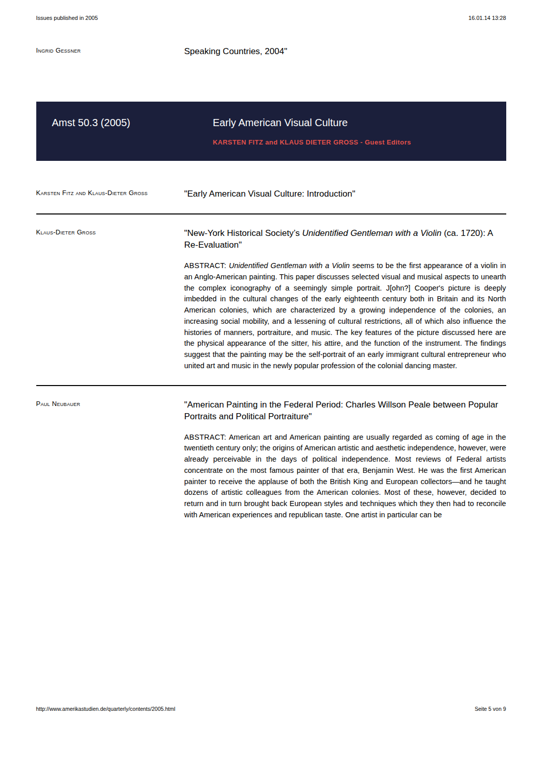Issues published in 2005
16.01.14 13:28
| Ingrid Gessner | Speaking Countries, 2004" |
| Amst 50.3 (2005) | Early American Visual Culture KARSTEN FITZ and KLAUS DIETER GROSS - Guest Editors |
| Karsten Fitz and Klaus-Dieter Gross | "Early American Visual Culture: Introduction" |
| Klaus-Dieter Gross | "New-York Historical Society’s Unidentified Gentleman with a Violin (ca. 1720): A Re-Evaluation" ABSTRACT: Unidentified Gentleman with a Violin seems to be the first appearance of a violin in an Anglo-American painting. This paper discusses selected visual and musical aspects to unearth the complex iconography of a seemingly simple portrait. J[ohn?] Cooper's picture is deeply imbedded in the cultural changes of the early eighteenth century both in Britain and its North American colonies, which are characterized by a growing independence of the colonies, an increasing social mobility, and a lessening of cultural restrictions, all of which also influence the histories of manners, portraiture, and music. The key features of the picture discussed here are the physical appearance of the sitter, his attire, and the function of the instrument. The findings suggest that the painting may be the self-portrait of an early immigrant cultural entrepreneur who united art and music in the newly popular profession of the colonial dancing master. |
| Paul Neubauer | "American Painting in the Federal Period: Charles Willson Peale between Popular Portraits and Political Portraiture" ABSTRACT: American art and American painting are usually regarded as coming of age in the twentieth century only; the origins of American artistic and aesthetic independence, however, were already perceivable in the days of political independence. Most reviews of Federal artists concentrate on the most famous painter of that era, Benjamin West. He was the first American painter to receive the applause of both the British King and European collectors—and he taught dozens of artistic colleagues from the American colonies. Most of these, however, decided to return and in turn brought back European styles and techniques which they then had to reconcile with American experiences and republican taste. One artist in particular can be |
http://www.amerikastudien.de/quarterly/contents/2005.html
Seite 5 von 9